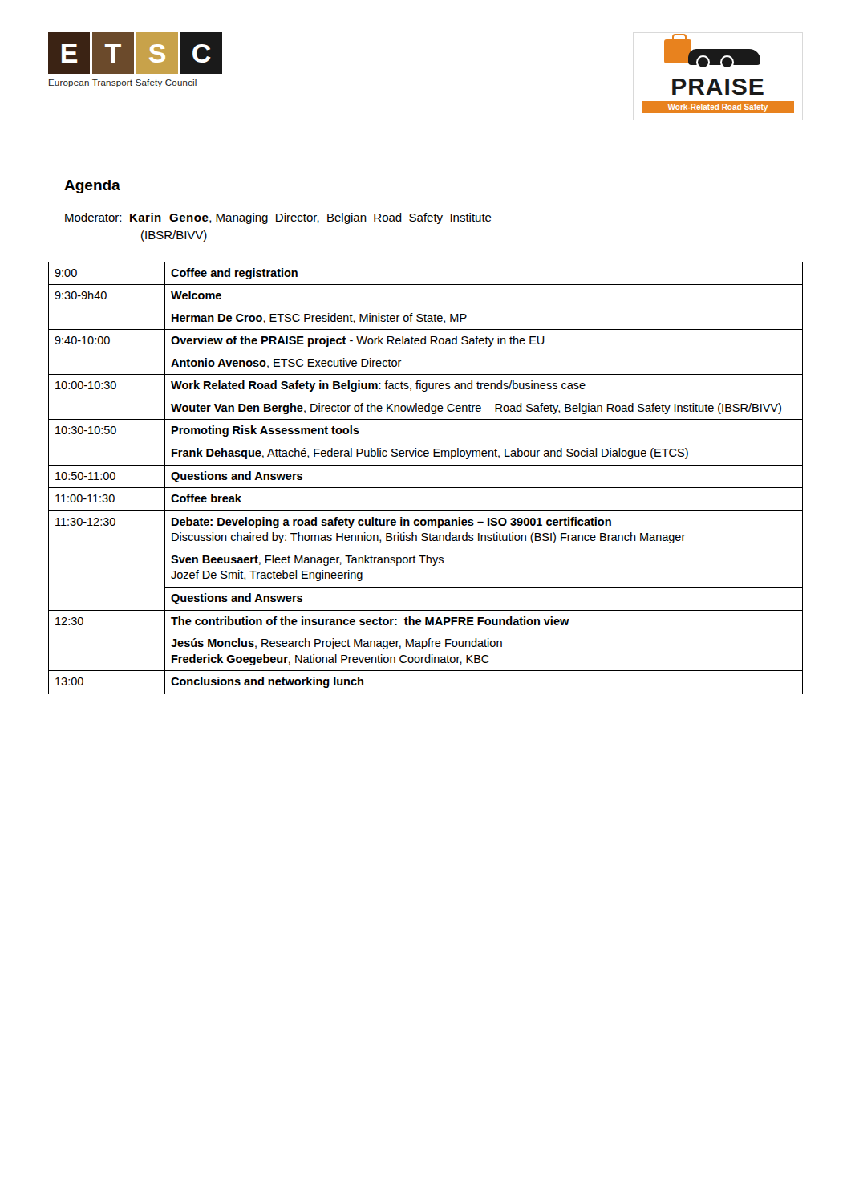ETSC
European Transport Safety Council
PRAISE
Work-Related Road Safety
Agenda
Moderator: Karin Genoe, Managing Director, Belgian Road Safety Institute
(IBSR/BIVV)
| 9:00 | Coffee and registration |
| 9:30-9h40 | Welcome |
| Herman De Croo , ETSC President, Minister of State, MP |
| 9:40-10:00 | Overview of the PRAISE project - Work Related Road Safety in the EU |
| Antonio Avenoso , ETSC Executive Director |
| 10:00-10:30 | Work Related Road Safety in Belgium : facts, figures and trends/business case |
| Wouter Van Den Berghe , Director of the Knowledge Centre – Road Safety, Belgian Road Safety Institute (IBSR/BIVV) |
| 10:30-10:50 | Promoting Risk Assessment tools |
| Frank Dehasque , Attaché, Federal Public Service Employment, Labour and Social Dialogue (ETCS) |
| 10:50-11:00 | Questions and Answers |
| 11:00-11:30 | Coffee break |
| 11:30-12:30 | Debate: Developing a road safety culture in companies – ISO 39001 certification Discussion chaired by: Thomas Hennion, British Standards Institution (BSI) France Branch Manager |
| Sven Beeusaert , Fleet Manager, Tanktransport Thys Jozef De Smit, Tractebel Engineering |
| Questions and Answers |
| 12:30 | The contribution of the insurance sector: the MAPFRE Foundation view |
| Jesús Monclus , Research Project Manager, Mapfre Foundation Frederick Goegebeur , National Prevention Coordinator, KBC |
| 13:00 | Conclusions and networking lunch |